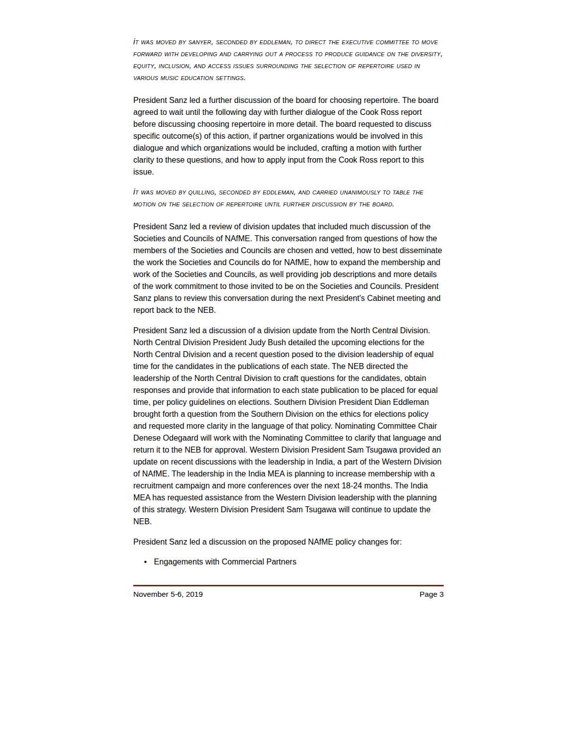It was moved by Sanyer, seconded by Eddleman, to direct the Executive Committee to move forward with developing and carrying out a process to produce guidance on the diversity, equity, inclusion, and access issues surrounding the selection of repertoire used in various music education settings.
President Sanz led a further discussion of the board for choosing repertoire. The board agreed to wait until the following day with further dialogue of the Cook Ross report before discussing choosing repertoire in more detail. The board requested to discuss specific outcome(s) of this action, if partner organizations would be involved in this dialogue and which organizations would be included, crafting a motion with further clarity to these questions, and how to apply input from the Cook Ross report to this issue.
It was moved by Quilling, seconded by Eddleman, and carried unanimously to table the motion on the selection of repertoire until further discussion by the board.
President Sanz led a review of division updates that included much discussion of the Societies and Councils of NAfME. This conversation ranged from questions of how the members of the Societies and Councils are chosen and vetted, how to best disseminate the work the Societies and Councils do for NAfME, how to expand the membership and work of the Societies and Councils, as well providing job descriptions and more details of the work commitment to those invited to be on the Societies and Councils. President Sanz plans to review this conversation during the next President's Cabinet meeting and report back to the NEB.
President Sanz led a discussion of a division update from the North Central Division. North Central Division President Judy Bush detailed the upcoming elections for the North Central Division and a recent question posed to the division leadership of equal time for the candidates in the publications of each state. The NEB directed the leadership of the North Central Division to craft questions for the candidates, obtain responses and provide that information to each state publication to be placed for equal time, per policy guidelines on elections. Southern Division President Dian Eddleman brought forth a question from the Southern Division on the ethics for elections policy and requested more clarity in the language of that policy. Nominating Committee Chair Denese Odegaard will work with the Nominating Committee to clarify that language and return it to the NEB for approval. Western Division President Sam Tsugawa provided an update on recent discussions with the leadership in India, a part of the Western Division of NAfME. The leadership in the India MEA is planning to increase membership with a recruitment campaign and more conferences over the next 18-24 months. The India MEA has requested assistance from the Western Division leadership with the planning of this strategy. Western Division President Sam Tsugawa will continue to update the NEB.
President Sanz led a discussion on the proposed NAfME policy changes for:
Engagements with Commercial Partners
November 5-6, 2019 Page 3